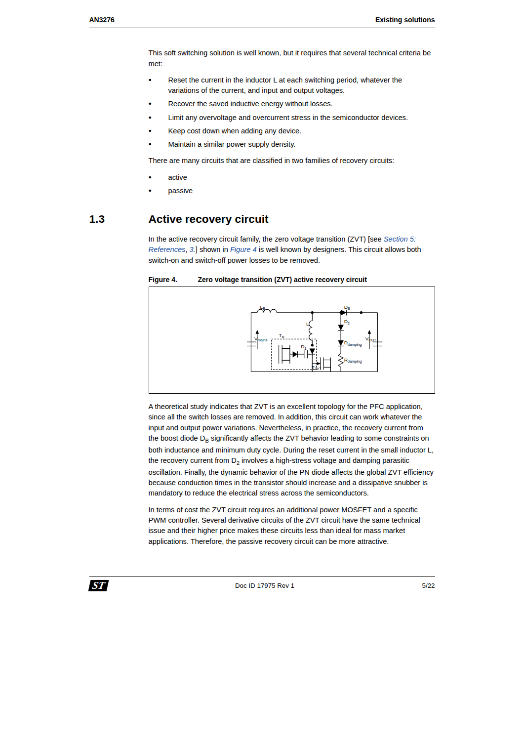AN3276 Existing solutions
This soft switching solution is well known, but it requires that several technical criteria be met:
Reset the current in the inductor L at each switching period, whatever the variations of the current, and input and output voltages.
Recover the saved inductive energy without losses.
Limit any overvoltage and overcurrent stress in the semiconductor devices.
Keep cost down when adding any device.
Maintain a similar power supply density.
There are many circuits that are classified in two families of recovery circuits:
active
passive
1.3 Active recovery circuit
In the active recovery circuit family, the zero voltage transition (ZVT) [see Section 5: References, 3.] shown in Figure 4 is well known by designers. This circuit allows both switch-on and switch-off power losses to be removed.
Figure 4. Zero voltage transition (ZVT) active recovery circuit
LB DB L D2 D1 Ddamping Rdamping TZVT TR Vmains VOUT
A theoretical study indicates that ZVT is an excellent topology for the PFC application, since all the switch losses are removed. In addition, this circuit can work whatever the input and output power variations. Nevertheless, in practice, the recovery current from the boost diode DB significantly affects the ZVT behavior leading to some constraints on both inductance and minimum duty cycle. During the reset current in the small inductor L, the recovery current from D2 involves a high-stress voltage and damping parasitic oscillation. Finally, the dynamic behavior of the PN diode affects the global ZVT efficiency because conduction times in the transistor should increase and a dissipative snubber is mandatory to reduce the electrical stress across the semiconductors.
In terms of cost the ZVT circuit requires an additional power MOSFET and a specific PWM controller. Several derivative circuits of the ZVT circuit have the same technical issue and their higher price makes these circuits less than ideal for mass market applications. Therefore, the passive recovery circuit can be more attractive.
ST Doc ID 17975 Rev 1 5/22